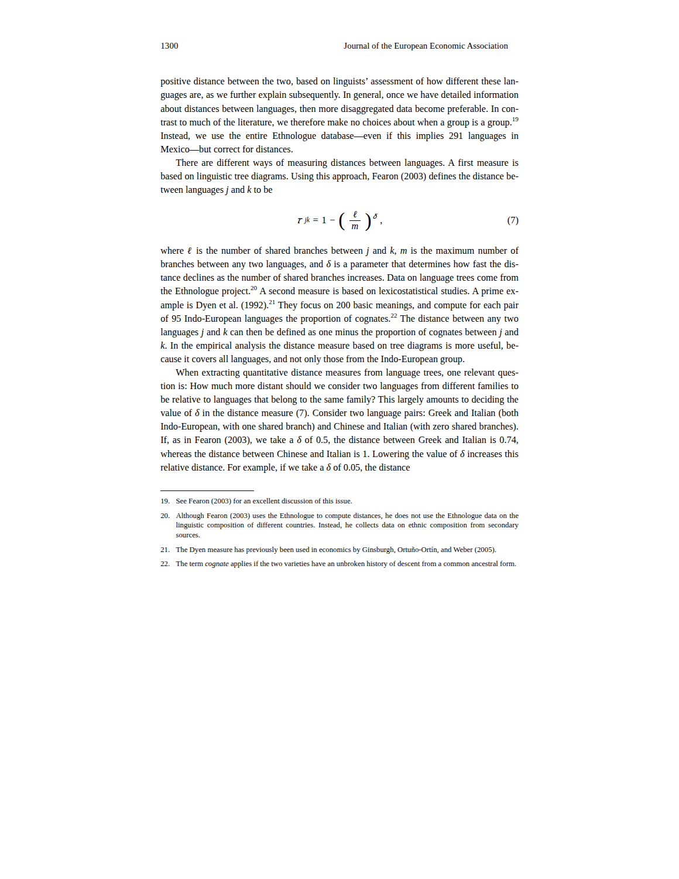1300 Journal of the European Economic Association
positive distance between the two, based on linguists’ assessment of how different these languages are, as we further explain subsequently. In general, once we have detailed information about distances between languages, then more disaggregated data become preferable. In contrast to much of the literature, we therefore make no choices about when a group is a group.19 Instead, we use the entire Ethnologue database—even if this implies 291 languages in Mexico—but correct for distances.
There are different ways of measuring distances between languages. A first measure is based on linguistic tree diagrams. Using this approach, Fearon (2003) defines the distance between languages j and k to be
𝜏jk = 1 − ( ℓm ) 𝛿 ,
(7)
where ℓ is the number of shared branches between j and k, m is the maximum number of branches between any two languages, and δ is a parameter that determines how fast the distance declines as the number of shared branches increases. Data on language trees come from the Ethnologue project.20 A second measure is based on lexicostatistical studies. A prime example is Dyen et al. (1992).21 They focus on 200 basic meanings, and compute for each pair of 95 Indo-European languages the proportion of cognates.22 The distance between any two languages j and k can then be defined as one minus the proportion of cognates between j and k. In the empirical analysis the distance measure based on tree diagrams is more useful, because it covers all languages, and not only those from the Indo-European group.
When extracting quantitative distance measures from language trees, one relevant question is: How much more distant should we consider two languages from different families to be relative to languages that belong to the same family? This largely amounts to deciding the value of δ in the distance measure (7). Consider two language pairs: Greek and Italian (both Indo-European, with one shared branch) and Chinese and Italian (with zero shared branches). If, as in Fearon (2003), we take a δ of 0.5, the distance between Greek and Italian is 0.74, whereas the distance between Chinese and Italian is 1. Lowering the value of δ increases this relative distance. For example, if we take a δ of 0.05, the distance
19. See Fearon (2003) for an excellent discussion of this issue.
20. Although Fearon (2003) uses the Ethnologue to compute distances, he does not use the Ethnologue data on the linguistic composition of different countries. Instead, he collects data on ethnic composition from secondary sources.
21. The Dyen measure has previously been used in economics by Ginsburgh, Ortuño-Ortín, and Weber (2005).
22. The term cognate applies if the two varieties have an unbroken history of descent from a common ancestral form.